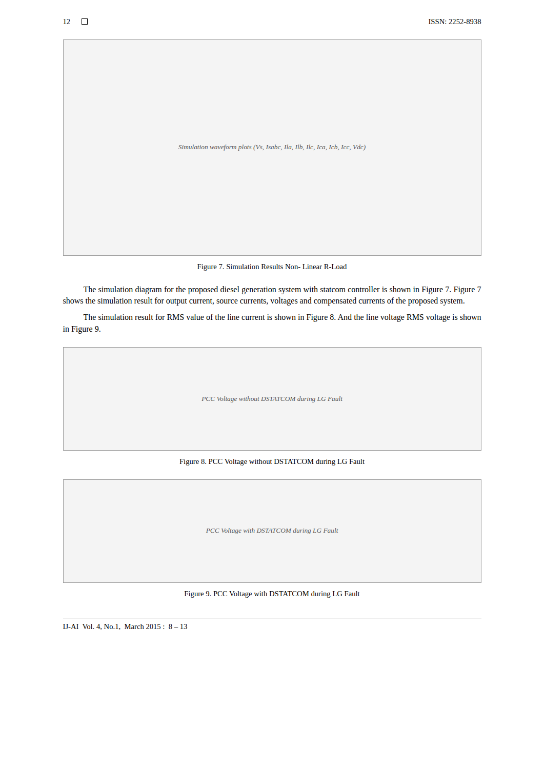12
ISSN: 2252-8938
Simulation waveform plots (Vs, Isabc, Ila, Ilb, Ilc, Ica, Icb, Icc, Vdc)
Figure 7. Simulation Results Non- Linear R-Load
The simulation diagram for the proposed diesel generation system with statcom controller is shown in Figure 7. Figure 7 shows the simulation result for output current, source currents, voltages and compensated currents of the proposed system.
The simulation result for RMS value of the line current is shown in Figure 8. And the line voltage RMS voltage is shown in Figure 9.
PCC Voltage without DSTATCOM during LG Fault
Figure 8. PCC Voltage without DSTATCOM during LG Fault
PCC Voltage with DSTATCOM during LG Fault
Figure 9. PCC Voltage with DSTATCOM during LG Fault
IJ-AI Vol. 4, No.1, March 2015 : 8 – 13